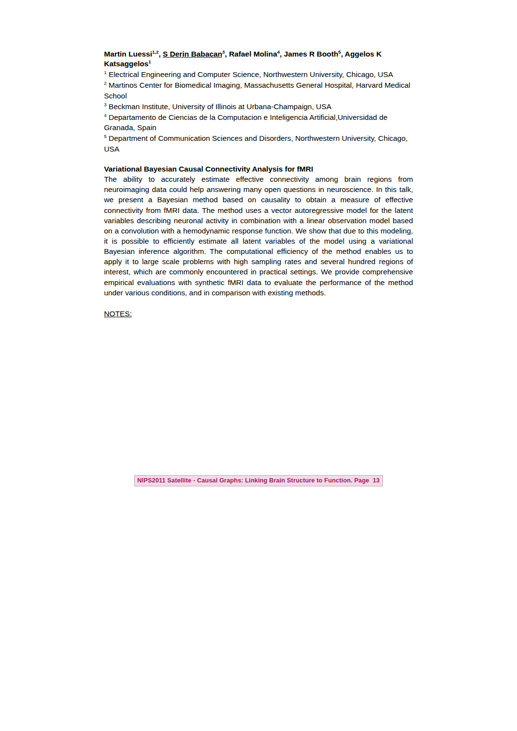Martin Luessi1,2, S Derin Babacan3, Rafael Molina4, James R Booth5, Aggelos K Katsaggelos1
1 Electrical Engineering and Computer Science, Northwestern University, Chicago, USA
2 Martinos Center for Biomedical Imaging, Massachusetts General Hospital, Harvard Medical School
3 Beckman Institute, University of Illinois at Urbana-Champaign, USA
4 Departamento de Ciencias de la Computacion e Inteligencia Artificial,Universidad de Granada, Spain
5 Department of Communication Sciences and Disorders, Northwestern University, Chicago, USA
Variational Bayesian Causal Connectivity Analysis for fMRI
The ability to accurately estimate effective connectivity among brain regions from neuroimaging data could help answering many open questions in neuroscience. In this talk, we present a Bayesian method based on causality to obtain a measure of effective connectivity from fMRI data. The method uses a vector autoregressive model for the latent variables describing neuronal activity in combination with a linear observation model based on a convolution with a hemodynamic response function. We show that due to this modeling, it is possible to efficiently estimate all latent variables of the model using a variational Bayesian inference algorithm. The computational efficiency of the method enables us to apply it to large scale problems with high sampling rates and several hundred regions of interest, which are commonly encountered in practical settings. We provide comprehensive empirical evaluations with synthetic fMRI data to evaluate the performance of the method under various conditions, and in comparison with existing methods.
NOTES:
NIPS2011 Satellite - Causal Graphs: Linking Brain Structure to Function. Page 13